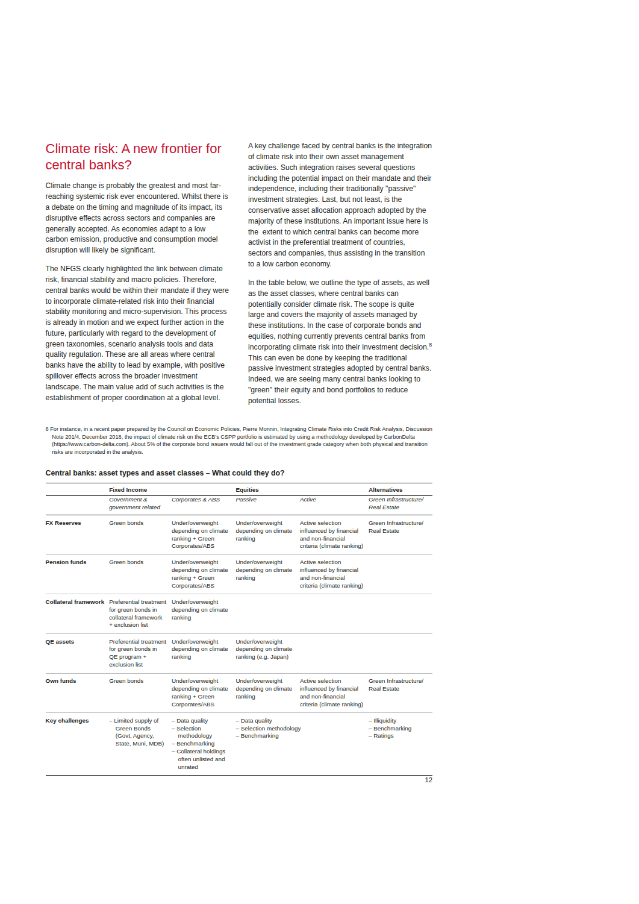Climate risk: A new frontier for central banks?
Climate change is probably the greatest and most far-reaching systemic risk ever encountered. Whilst there is a debate on the timing and magnitude of its impact, its disruptive effects across sectors and companies are generally accepted. As economies adapt to a low carbon emission, productive and consumption model disruption will likely be significant.
The NFGS clearly highlighted the link between climate risk, financial stability and macro policies. Therefore, central banks would be within their mandate if they were to incorporate climate-related risk into their financial stability monitoring and micro-supervision. This process is already in motion and we expect further action in the future, particularly with regard to the development of green taxonomies, scenario analysis tools and data quality regulation. These are all areas where central banks have the ability to lead by example, with positive spillover effects across the broader investment landscape. The main value add of such activities is the establishment of proper coordination at a global level.
A key challenge faced by central banks is the integration of climate risk into their own asset management activities. Such integration raises several questions including the potential impact on their mandate and their independence, including their traditionally "passive" investment strategies. Last, but not least, is the conservative asset allocation approach adopted by the majority of these institutions. An important issue here is the extent to which central banks can become more activist in the preferential treatment of countries, sectors and companies, thus assisting in the transition to a low carbon economy.
In the table below, we outline the type of assets, as well as the asset classes, where central banks can potentially consider climate risk. The scope is quite large and covers the majority of assets managed by these institutions. In the case of corporate bonds and equities, nothing currently prevents central banks from incorporating climate risk into their investment decision.8 This can even be done by keeping the traditional passive investment strategies adopted by central banks. Indeed, we are seeing many central banks looking to "green" their equity and bond portfolios to reduce potential losses.
8 For instance, in a recent paper prepared by the Council on Economic Policies, Pierre Monnin, Integrating Climate Risks into Credit Risk Analysis, Discussion Note 201/4, December 2018, the impact of climate risk on the ECB's CSPP portfolio is estimated by using a methodology developed by CarbonDelta (https://www.carbon-delta.com). About 5% of the corporate bond issuers would fall out of the investment grade category when both physical and transition risks are incorporated in the analysis.
Central banks: asset types and asset classes – What could they do?
| | Fixed Income | Equities | Alternatives |
| --- | --- | --- | --- |
| | Government & government related | Corporates & ABS | Passive | Active | Green Infrastructure/ Real Estate |
| FX Reserves | Green bonds | Under/overweight depending on climate ranking + Green Corporates/ABS | Under/overweight depending on climate ranking | Active selection influenced by financial and non-financial criteria (climate ranking) | Green Infrastructure/ Real Estate |
| Pension funds | Green bonds | Under/overweight depending on climate ranking + Green Corporates/ABS | Under/overweight depending on climate ranking | Active selection influenced by financial and non-financial criteria (climate ranking) | |
| Collateral framework | Preferential treatment for green bonds in collateral framework + exclusion list | Under/overweight depending on climate ranking | | | |
| QE assets | Preferential treatment for green bonds in QE program + exclusion list | Under/overweight depending on climate ranking | Under/overweight depending on climate ranking (e.g. Japan) | | |
| Own funds | Green bonds | Under/overweight depending on climate ranking + Green Corporates/ABS | Under/overweight depending on climate ranking | Active selection influenced by financial and non-financial criteria (climate ranking) | Green Infrastructure/ Real Estate |
| Key challenges | – Limited supply of Green Bonds (Govt, Agency, State, Muni, MDB) | – Data quality – Selection methodology – Benchmarking – Collateral holdings often unlisted and unrated | – Data quality – Selection methodology – Benchmarking | – Illiquidity – Benchmarking – Ratings |
12